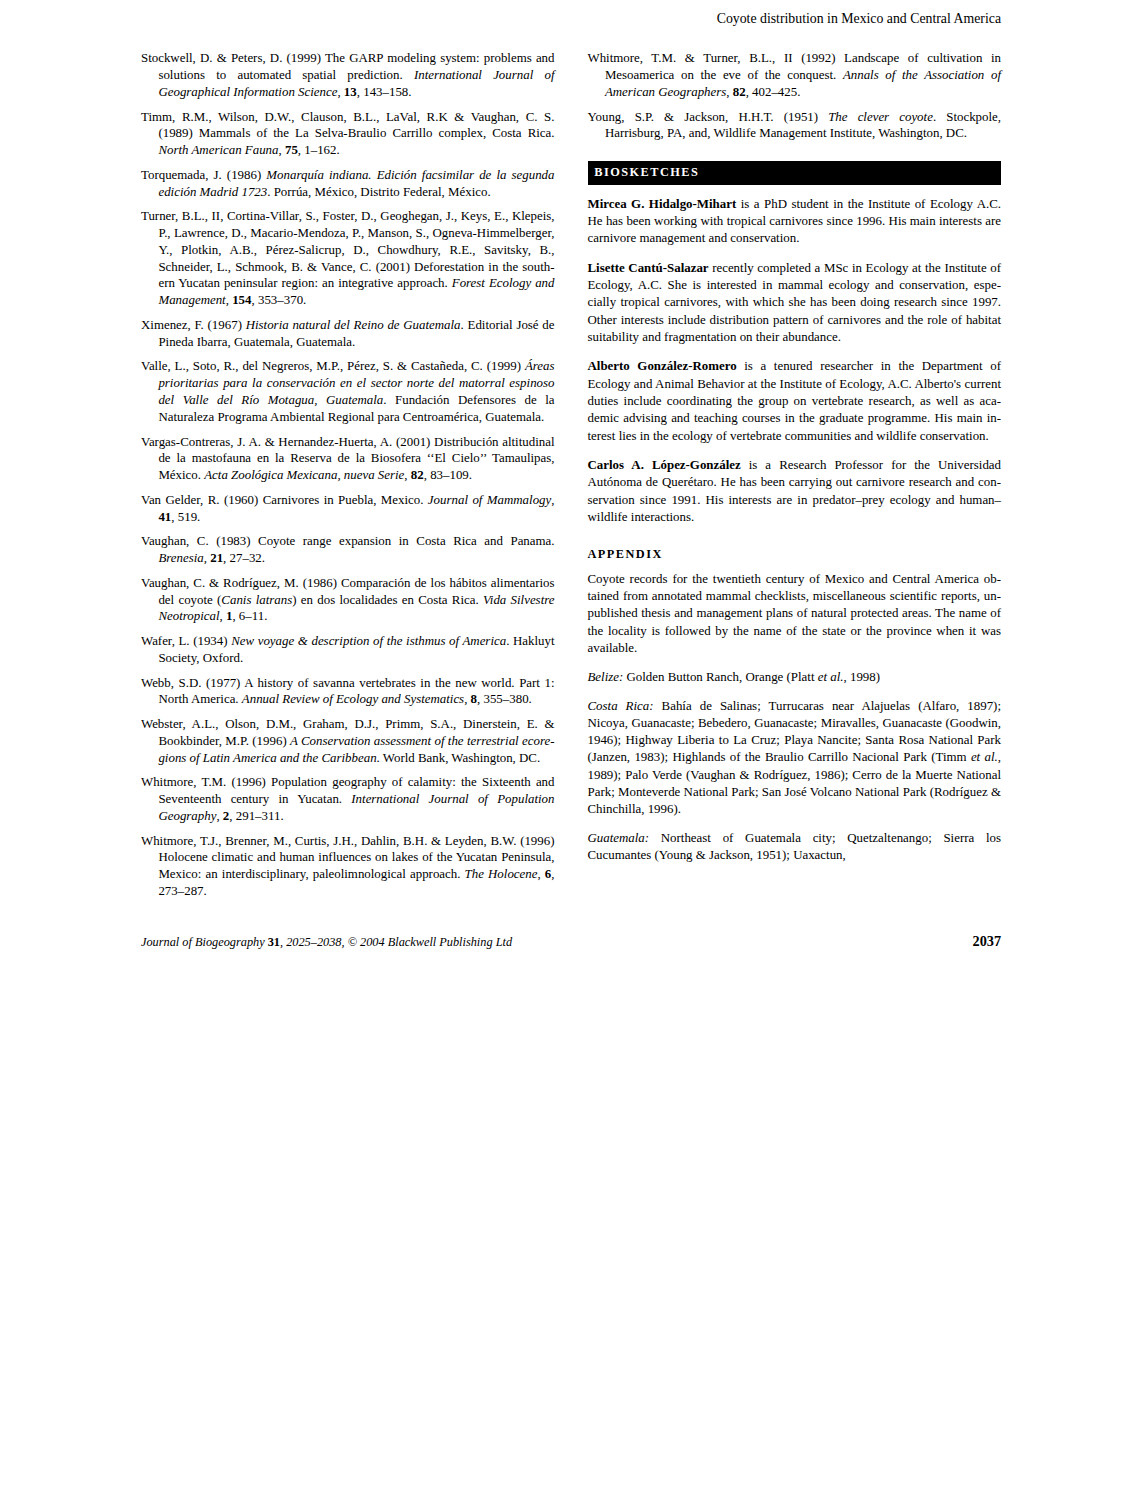Coyote distribution in Mexico and Central America
Stockwell, D. & Peters, D. (1999) The GARP modeling system: problems and solutions to automated spatial prediction. International Journal of Geographical Information Science, 13, 143–158.
Timm, R.M., Wilson, D.W., Clauson, B.L., LaVal, R.K & Vaughan, C. S. (1989) Mammals of the La Selva-Braulio Carrillo complex, Costa Rica. North American Fauna, 75, 1–162.
Torquemada, J. (1986) Monarquía indiana. Edición facsimilar de la segunda edición Madrid 1723. Porrúa, México, Distrito Federal, México.
Turner, B.L., II, Cortina-Villar, S., Foster, D., Geoghegan, J., Keys, E., Klepeis, P., Lawrence, D., Macario-Mendoza, P., Manson, S., Ogneva-Himmelberger, Y., Plotkin, A.B., Pérez-Salicrup, D., Chowdhury, R.E., Savitsky, B., Schneider, L., Schmook, B. & Vance, C. (2001) Deforestation in the southern Yucatan peninsular region: an integrative approach. Forest Ecology and Management, 154, 353–370.
Ximenez, F. (1967) Historia natural del Reino de Guatemala. Editorial José de Pineda Ibarra, Guatemala, Guatemala.
Valle, L., Soto, R., del Negreros, M.P., Pérez, S. & Castañeda, C. (1999) Áreas prioritarias para la conservación en el sector norte del matorral espinoso del Valle del Río Motagua, Guatemala. Fundación Defensores de la Naturaleza Programa Ambiental Regional para Centroamérica, Guatemala.
Vargas-Contreras, J. A. & Hernandez-Huerta, A. (2001) Distribución altitudinal de la mastofauna en la Reserva de la Biosofera ‘‘El Cielo’’ Tamaulipas, México. Acta Zoológica Mexicana, nueva Serie, 82, 83–109.
Van Gelder, R. (1960) Carnivores in Puebla, Mexico. Journal of Mammalogy, 41, 519.
Vaughan, C. (1983) Coyote range expansion in Costa Rica and Panama. Brenesia, 21, 27–32.
Vaughan, C. & Rodríguez, M. (1986) Comparación de los hábitos alimentarios del coyote (Canis latrans) en dos localidades en Costa Rica. Vida Silvestre Neotropical, 1, 6–11.
Wafer, L. (1934) New voyage & description of the isthmus of America. Hakluyt Society, Oxford.
Webb, S.D. (1977) A history of savanna vertebrates in the new world. Part 1: North America. Annual Review of Ecology and Systematics, 8, 355–380.
Webster, A.L., Olson, D.M., Graham, D.J., Primm, S.A., Dinerstein, E. & Bookbinder, M.P. (1996) A Conservation assessment of the terrestrial ecoregions of Latin America and the Caribbean. World Bank, Washington, DC.
Whitmore, T.M. (1996) Population geography of calamity: the Sixteenth and Seventeenth century in Yucatan. International Journal of Population Geography, 2, 291–311.
Whitmore, T.J., Brenner, M., Curtis, J.H., Dahlin, B.H. & Leyden, B.W. (1996) Holocene climatic and human influences on lakes of the Yucatan Peninsula, Mexico: an interdisciplinary, paleolimnological approach. The Holocene, 6, 273–287.
Whitmore, T.M. & Turner, B.L., II (1992) Landscape of cultivation in Mesoamerica on the eve of the conquest. Annals of the Association of American Geographers, 82, 402–425.
Young, S.P. & Jackson, H.H.T. (1951) The clever coyote. Stockpole, Harrisburg, PA, and, Wildlife Management Institute, Washington, DC.
Biosketches
Mircea G. Hidalgo-Mihart is a PhD student in the Institute of Ecology A.C. He has been working with tropical carnivores since 1996. His main interests are carnivore management and conservation.
Lisette Cantú-Salazar recently completed a MSc in Ecology at the Institute of Ecology, A.C. She is interested in mammal ecology and conservation, especially tropical carnivores, with which she has been doing research since 1997. Other interests include distribution pattern of carnivores and the role of habitat suitability and fragmentation on their abundance.
Alberto González-Romero is a tenured researcher in the Department of Ecology and Animal Behavior at the Institute of Ecology, A.C. Alberto's current duties include coordinating the group on vertebrate research, as well as academic advising and teaching courses in the graduate programme. His main interest lies in the ecology of vertebrate communities and wildlife conservation.
Carlos A. López-González is a Research Professor for the Universidad Autónoma de Querétaro. He has been carrying out carnivore research and conservation since 1991. His interests are in predator–prey ecology and human–wildlife interactions.
Appendix
Coyote records for the twentieth century of Mexico and Central America obtained from annotated mammal checklists, miscellaneous scientific reports, unpublished thesis and management plans of natural protected areas. The name of the locality is followed by the name of the state or the province when it was available.
Belize: Golden Button Ranch, Orange (Platt et al., 1998)
Costa Rica: Bahía de Salinas; Turrucaras near Alajuelas (Alfaro, 1897); Nicoya, Guanacaste; Bebedero, Guanacaste; Miravalles, Guanacaste (Goodwin, 1946); Highway Liberia to La Cruz; Playa Nancite; Santa Rosa National Park (Janzen, 1983); Highlands of the Braulio Carrillo Nacional Park (Timm et al., 1989); Palo Verde (Vaughan & Rodríguez, 1986); Cerro de la Muerte National Park; Monteverde National Park; San José Volcano National Park (Rodríguez & Chinchilla, 1996).
Guatemala: Northeast of Guatemala city; Quetzaltenango; Sierra los Cucumantes (Young & Jackson, 1951); Uaxactun,
Journal of Biogeography 31, 2025–2038, © 2004 Blackwell Publishing Ltd
2037